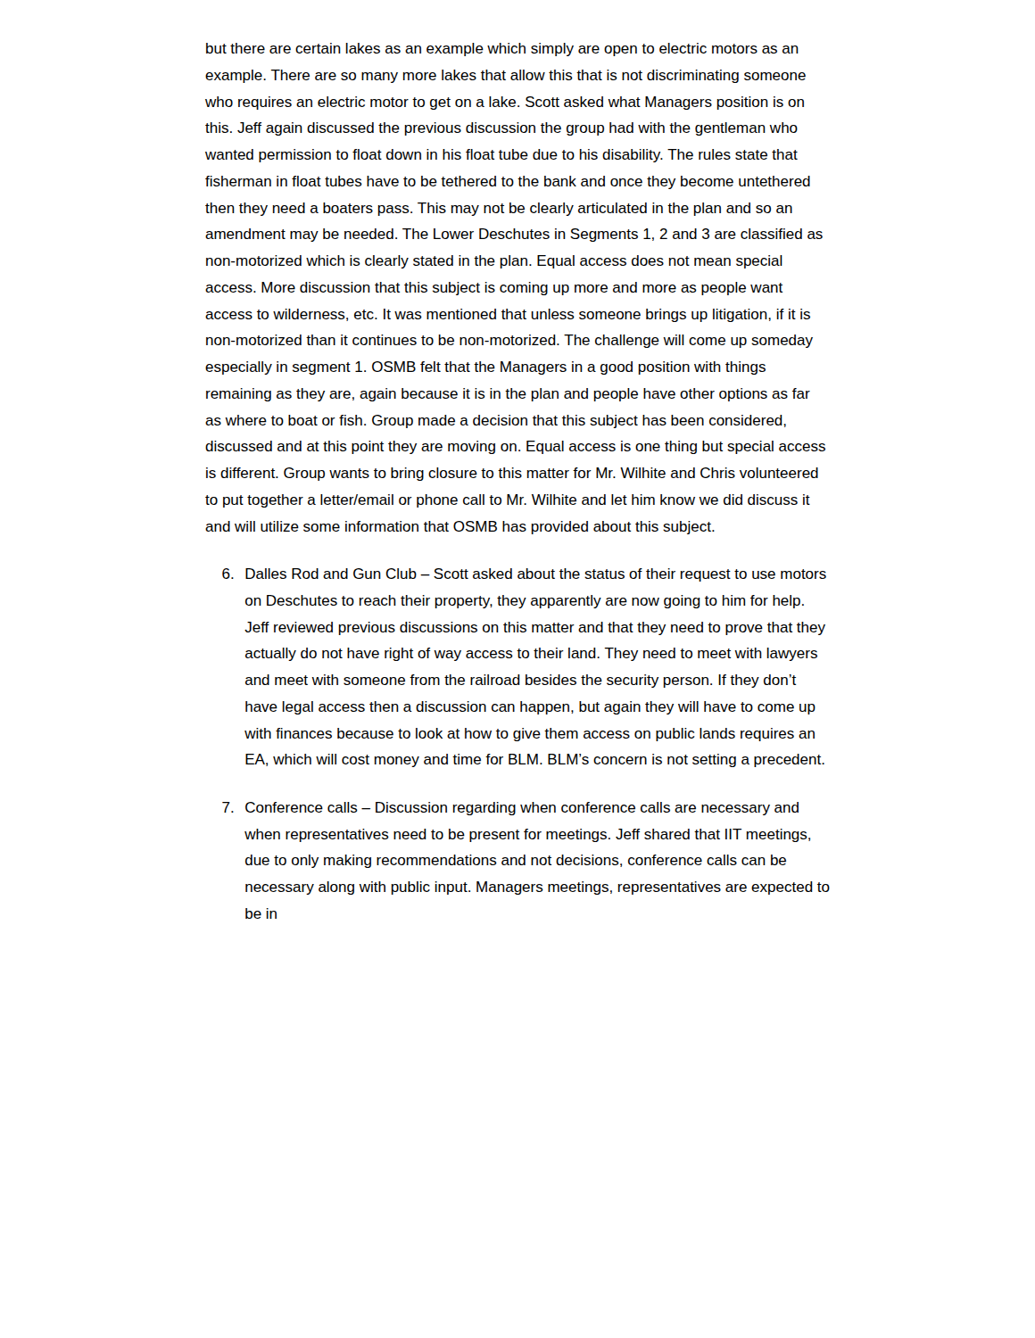but there are certain lakes as an example which simply are open to electric motors as an example. There are so many more lakes that allow this that is not discriminating someone who requires an electric motor to get on a lake. Scott asked what Managers position is on this. Jeff again discussed the previous discussion the group had with the gentleman who wanted permission to float down in his float tube due to his disability. The rules state that fisherman in float tubes have to be tethered to the bank and once they become untethered then they need a boaters pass. This may not be clearly articulated in the plan and so an amendment may be needed. The Lower Deschutes in Segments 1, 2 and 3 are classified as non-motorized which is clearly stated in the plan. Equal access does not mean special access. More discussion that this subject is coming up more and more as people want access to wilderness, etc. It was mentioned that unless someone brings up litigation, if it is non-motorized than it continues to be non-motorized. The challenge will come up someday especially in segment 1. OSMB felt that the Managers in a good position with things remaining as they are, again because it is in the plan and people have other options as far as where to boat or fish. Group made a decision that this subject has been considered, discussed and at this point they are moving on. Equal access is one thing but special access is different. Group wants to bring closure to this matter for Mr. Wilhite and Chris volunteered to put together a letter/email or phone call to Mr. Wilhite and let him know we did discuss it and will utilize some information that OSMB has provided about this subject.
Dalles Rod and Gun Club – Scott asked about the status of their request to use motors on Deschutes to reach their property, they apparently are now going to him for help. Jeff reviewed previous discussions on this matter and that they need to prove that they actually do not have right of way access to their land. They need to meet with lawyers and meet with someone from the railroad besides the security person. If they don’t have legal access then a discussion can happen, but again they will have to come up with finances because to look at how to give them access on public lands requires an EA, which will cost money and time for BLM. BLM’s concern is not setting a precedent.
Conference calls – Discussion regarding when conference calls are necessary and when representatives need to be present for meetings. Jeff shared that IIT meetings, due to only making recommendations and not decisions, conference calls can be necessary along with public input. Managers meetings, representatives are expected to be in